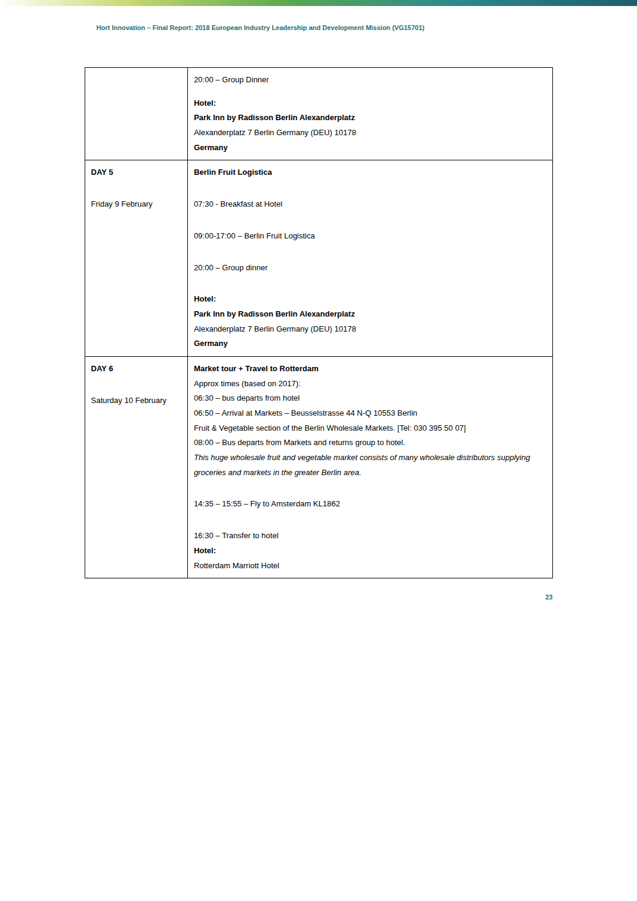Hort Innovation – Final Report: 2018 European Industry Leadership and Development Mission (VG15701)
| | 20:00 – Group Dinner Hotel: Park Inn by Radisson Berlin Alexanderplatz Alexanderplatz 7 Berlin Germany (DEU) 10178 Germany |
| DAY 5 Friday 9 February | Berlin Fruit Logistica 07:30 - Breakfast at Hotel 09:00-17:00 – Berlin Fruit Logistica 20:00 – Group dinner Hotel: Park Inn by Radisson Berlin Alexanderplatz Alexanderplatz 7 Berlin Germany (DEU) 10178 Germany |
| DAY 6 Saturday 10 February | Market tour + Travel to Rotterdam Approx times (based on 2017): 06:30 – bus departs from hotel 06:50 – Arrival at Markets – Beusselstrasse 44 N-Q 10553 Berlin Fruit & Vegetable section of the Berlin Wholesale Markets. [Tel: 030 395 50 07] 08:00 – Bus departs from Markets and returns group to hotel. This huge wholesale fruit and vegetable market consists of many wholesale distributors supplying groceries and markets in the greater Berlin area. 14:35 – 15:55 – Fly to Amsterdam KL1862 16:30 – Transfer to hotel Hotel: Rotterdam Marriott Hotel |
23